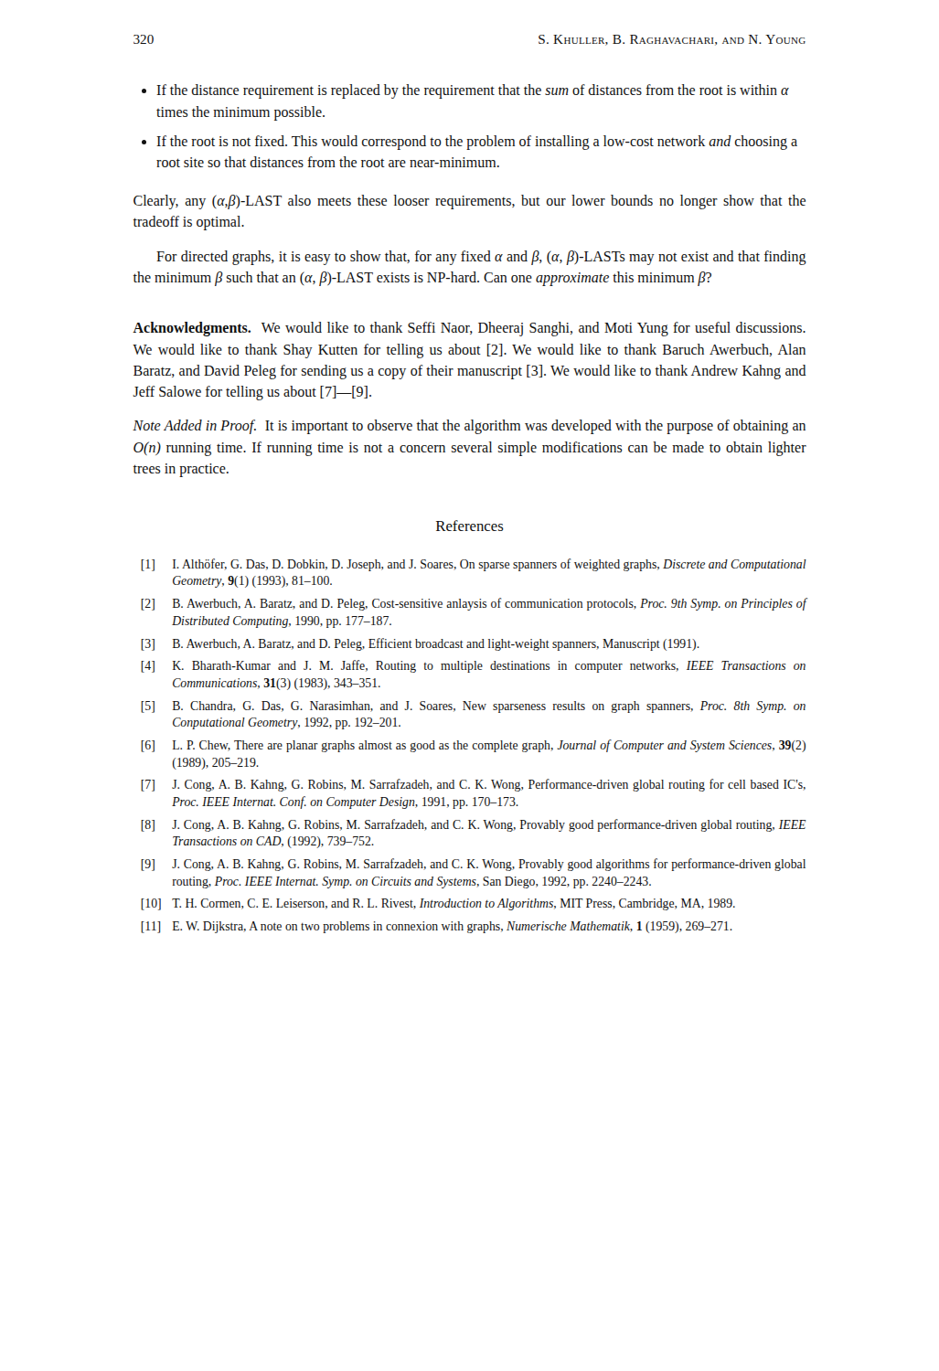320 S. Khuller, B. Raghavachari, and N. Young
If the distance requirement is replaced by the requirement that the sum of distances from the root is within α times the minimum possible.
If the root is not fixed. This would correspond to the problem of installing a low-cost network and choosing a root site so that distances from the root are near-minimum.
Clearly, any (α,β)-LAST also meets these looser requirements, but our lower bounds no longer show that the tradeoff is optimal.
For directed graphs, it is easy to show that, for any fixed α and β, (α, β)-LASTs may not exist and that finding the minimum β such that an (α, β)-LAST exists is NP-hard. Can one approximate this minimum β?
Acknowledgments. We would like to thank Seffi Naor, Dheeraj Sanghi, and Moti Yung for useful discussions. We would like to thank Shay Kutten for telling us about [2]. We would like to thank Baruch Awerbuch, Alan Baratz, and David Peleg for sending us a copy of their manuscript [3]. We would like to thank Andrew Kahng and Jeff Salowe for telling us about [7]—[9].
Note Added in Proof. It is important to observe that the algorithm was developed with the purpose of obtaining an O(n) running time. If running time is not a concern several simple modifications can be made to obtain lighter trees in practice.
References
I. Althöfer, G. Das, D. Dobkin, D. Joseph, and J. Soares, On sparse spanners of weighted graphs, Discrete and Computational Geometry, 9(1) (1993), 81–100.
B. Awerbuch, A. Baratz, and D. Peleg, Cost-sensitive anlaysis of communication protocols, Proc. 9th Symp. on Principles of Distributed Computing, 1990, pp. 177–187.
B. Awerbuch, A. Baratz, and D. Peleg, Efficient broadcast and light-weight spanners, Manuscript (1991).
K. Bharath-Kumar and J. M. Jaffe, Routing to multiple destinations in computer networks, IEEE Transactions on Communications, 31(3) (1983), 343–351.
B. Chandra, G. Das, G. Narasimhan, and J. Soares, New sparseness results on graph spanners, Proc. 8th Symp. on Conputational Geometry, 1992, pp. 192–201.
L. P. Chew, There are planar graphs almost as good as the complete graph, Journal of Computer and System Sciences, 39(2) (1989), 205–219.
J. Cong, A. B. Kahng, G. Robins, M. Sarrafzadeh, and C. K. Wong, Performance-driven global routing for cell based IC's, Proc. IEEE Internat. Conf. on Computer Design, 1991, pp. 170–173.
J. Cong, A. B. Kahng, G. Robins, M. Sarrafzadeh, and C. K. Wong, Provably good performance-driven global routing, IEEE Transactions on CAD, (1992), 739–752.
J. Cong, A. B. Kahng, G. Robins, M. Sarrafzadeh, and C. K. Wong, Provably good algorithms for performance-driven global routing, Proc. IEEE Internat. Symp. on Circuits and Systems, San Diego, 1992, pp. 2240–2243.
T. H. Cormen, C. E. Leiserson, and R. L. Rivest, Introduction to Algorithms, MIT Press, Cambridge, MA, 1989.
E. W. Dijkstra, A note on two problems in connexion with graphs, Numerische Mathematik, 1 (1959), 269–271.